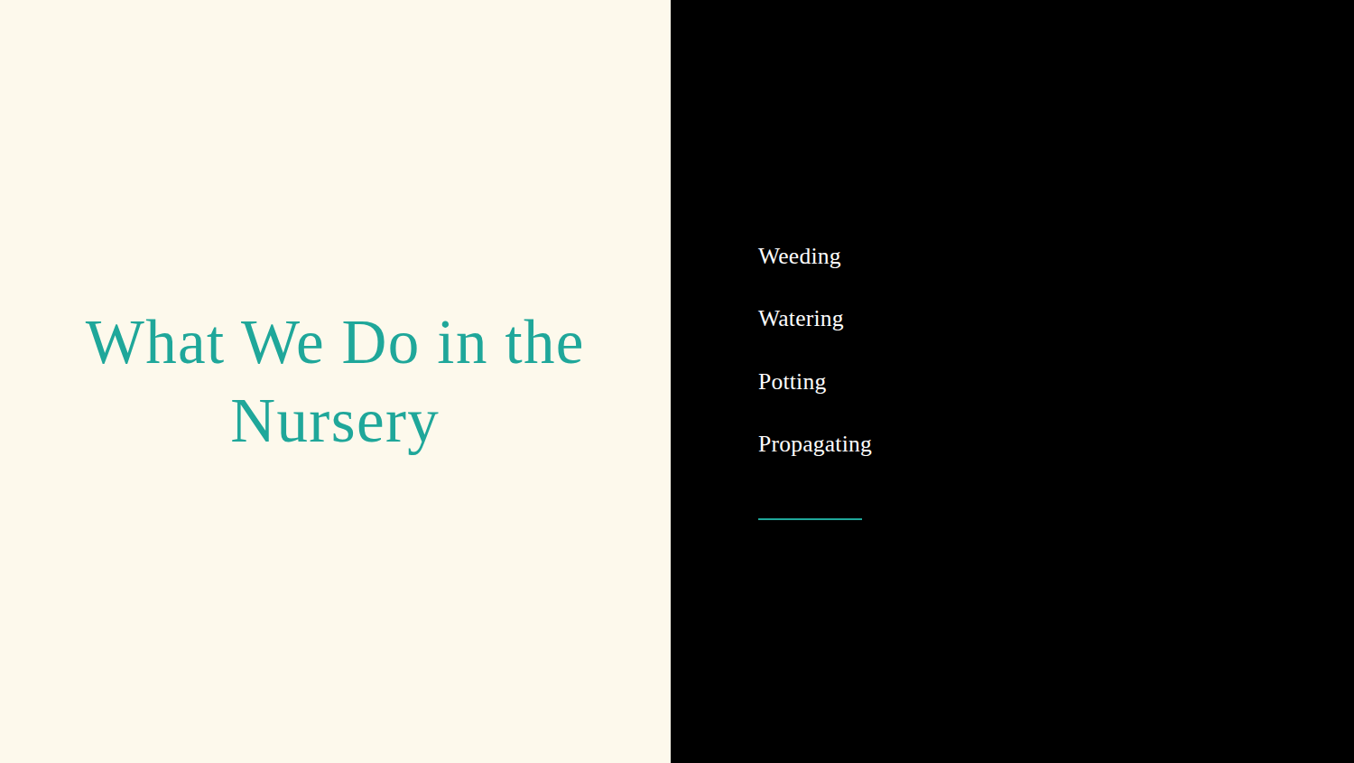What We Do in the Nursery
Weeding
Watering
Potting
Propagating